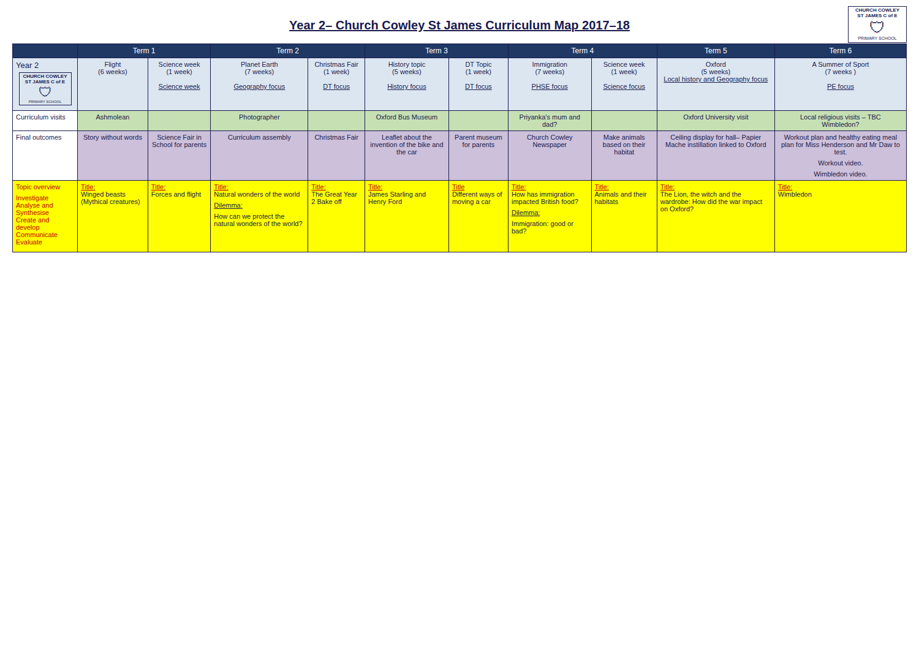Year 2– Church Cowley St James Curriculum Map 2017–18
CHURCH COWLEY
ST JAMES C of E
🛡
PRIMARY SCHOOL
| | Term 1 | Term 2 | Term 3 | Term 4 | Term 5 | Term 6 |
| --- | --- | --- | --- | --- | --- | --- |
| Year 2 CHURCH COWLEY ST JAMES C of E 🛡 PRIMARY SCHOOL | Flight (6 weeks) | Science week (1 week) Science week | Planet Earth (7 weeks) Geography focus | Christmas Fair (1 week) DT focus | History topic (5 weeks) History focus | DT Topic (1 week) DT focus | Immigration (7 weeks) PHSE focus | Science week (1 week) Science focus | Oxford (5 weeks) Local history and Geography focus | A Summer of Sport (7 weeks ) PE focus |
| Curriculum visits | Ashmolean | | Photographer | | Oxford Bus Museum | | Priyanka's mum and dad? | | Oxford University visit | Local religious visits – TBC Wimbledon? |
| Final outcomes | Story without words | Science Fair in School for parents | Curriculum assembly | Christmas Fair | Leaflet about the invention of the bike and the car | Parent museum for parents | Church Cowley Newspaper | Make animals based on their habitat | Ceiling display for hall– Papier Mache instillation linked to Oxford | Workout plan and healthy eating meal plan for Miss Henderson and Mr Daw to test. Workout video. Wimbledon video. |
| Topic overview Investigate Analyse and Synthesise Create and develop Communicate Evaluate | Title: Winged beasts (Mythical creatures) | Title: Forces and flight | Title: Natural wonders of the world Dilemma: How can we protect the natural wonders of the world? | Title: The Great Year 2 Bake off | Title: James Starling and Henry Ford | Title Different ways of moving a car | Title: How has immigration impacted British food? Dilemma: Immigration: good or bad? | Title: Animals and their habitats | Title: The Lion, the witch and the wardrobe: How did the war impact on Oxford? | Title: Wimbledon |